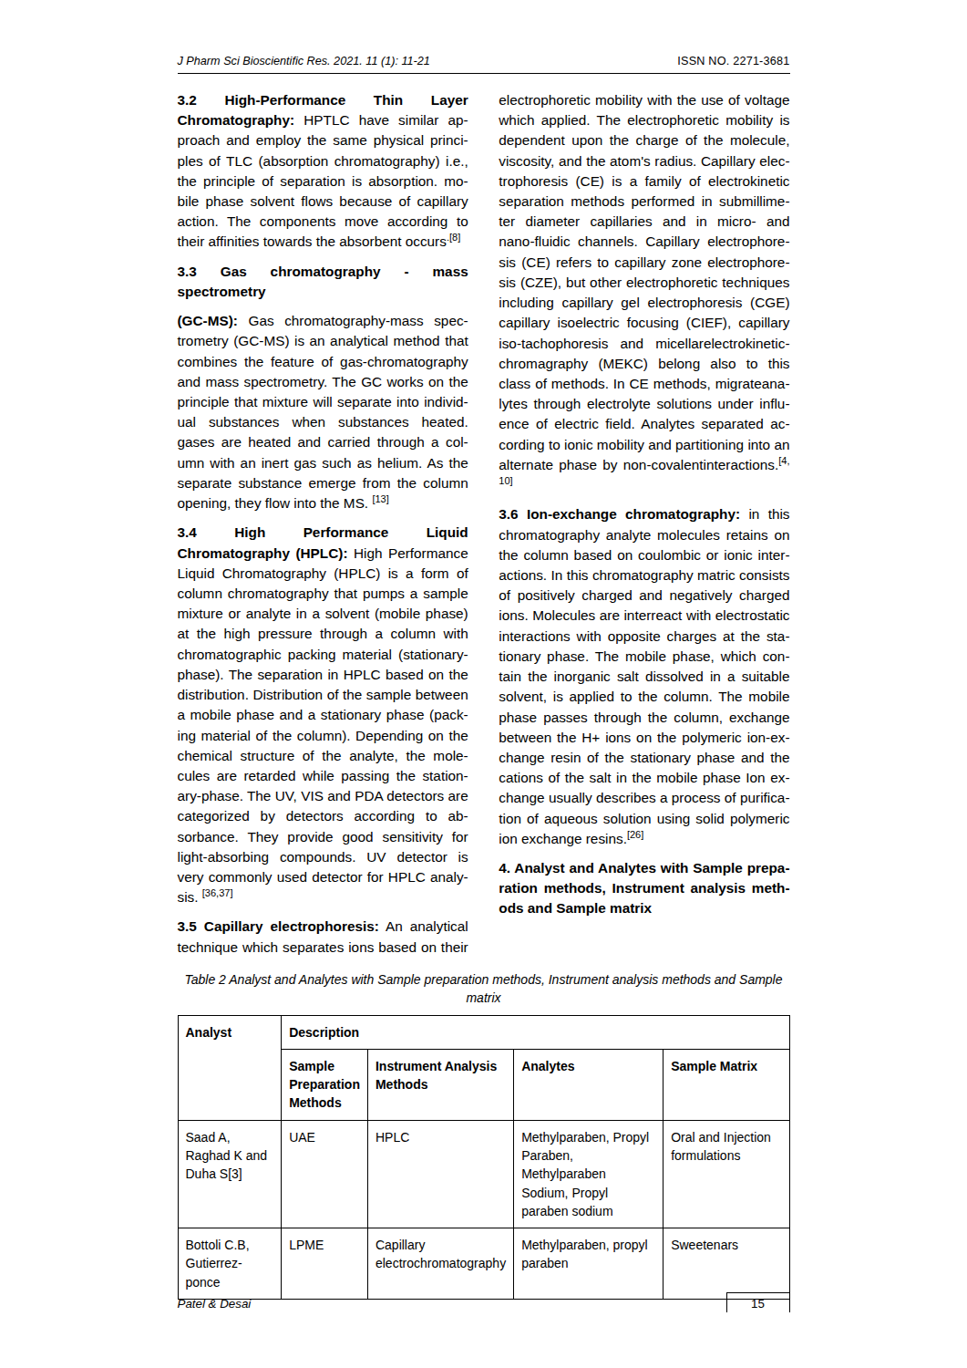J Pharm Sci Bioscientific Res. 2021. 11 (1): 11-21
ISSN NO. 2271-3681
3.2 High-Performance Thin Layer Chromatography: HPTLC have similar approach and employ the same physical principles of TLC (absorption chromatography) i.e., the principle of separation is absorption. mobile phase solvent flows because of capillary action. The components move according to their affinities towards the absorbent occurs.[8]
3.3 Gas chromatography - mass spectrometry
(GC-MS): Gas chromatography-mass spectrometry (GC-MS) is an analytical method that combines the feature of gas-chromatography and mass spectrometry. The GC works on the principle that mixture will separate into individual substances when substances heated. gases are heated and carried through a column with an inert gas such as helium. As the separate substance emerge from the column opening, they flow into the MS. [13]
3.4 High Performance Liquid Chromatography (HPLC): High Performance Liquid Chromatography (HPLC) is a form of column chromatography that pumps a sample mixture or analyte in a solvent (mobile phase) at the high pressure through a column with chromatographic packing material (stationary-phase). The separation in HPLC based on the distribution. Distribution of the sample between a mobile phase and a stationary phase (packing material of the column). Depending on the chemical structure of the analyte, the molecules are retarded while passing the stationary-phase. The UV, VIS and PDA detectors are categorized by detectors according to absorbance. They provide good sensitivity for light-absorbing compounds. UV detector is very commonly used detector for HPLC analysis. [36,37]
3.5 Capillary electrophoresis: An analytical technique which separates ions based on their electrophoretic mobility with the use of voltage which applied. The electrophoretic mobility is dependent upon the charge of the molecule, viscosity, and the atom's radius. Capillary electrophoresis (CE) is a family of electrokinetic separation methods performed in submillimeter diameter capillaries and in micro- and nano-fluidic channels. Capillary electrophoresis (CE) refers to capillary zone electrophoresis (CZE), but other electrophoretic techniques including capillary gel electrophoresis (CGE) capillary isoelectric focusing (CIEF), capillary iso-tachophoresis and micellarelectrokineticchromagraphy (MEKC) belong also to this class of methods. In CE methods, migrateanalytes through electrolyte solutions under influence of electric field. Analytes separated according to ionic mobility and partitioning into an alternate phase by non-covalentinteractions.[4, 10]
3.6 Ion-exchange chromatography: in this chromatography analyte molecules retains on the column based on coulombic or ionic interactions. In this chromatography matric consists of positively charged and negatively charged ions. Molecules are interreact with electrostatic interactions with opposite charges at the stationary phase. The mobile phase, which contain the inorganic salt dissolved in a suitable solvent, is applied to the column. The mobile phase passes through the column, exchange between the H+ ions on the polymeric ion-exchange resin of the stationary phase and the cations of the salt in the mobile phase Ion exchange usually describes a process of purification of aqueous solution using solid polymeric ion exchange resins.[26]
4. Analyst and Analytes with Sample preparation methods, Instrument analysis methods and Sample matrix
Table 2 Analyst and Analytes with Sample preparation methods, Instrument analysis methods and Sample matrix
| Analyst | Description |
| --- | --- |
| Sample Preparation Methods | Instrument Analysis Methods | Analytes | Sample Matrix |
| Saad A, Raghad K and Duha S[3] | UAE | HPLC | Methylparaben, Propyl Paraben, Methylparaben Sodium, Propyl paraben sodium | Oral and Injection formulations |
| Bottoli C.B, Gutierrez-ponce | LPME | Capillary electrochromatography | Methylparaben, propyl paraben | Sweetenars |
Patel & Desai
15